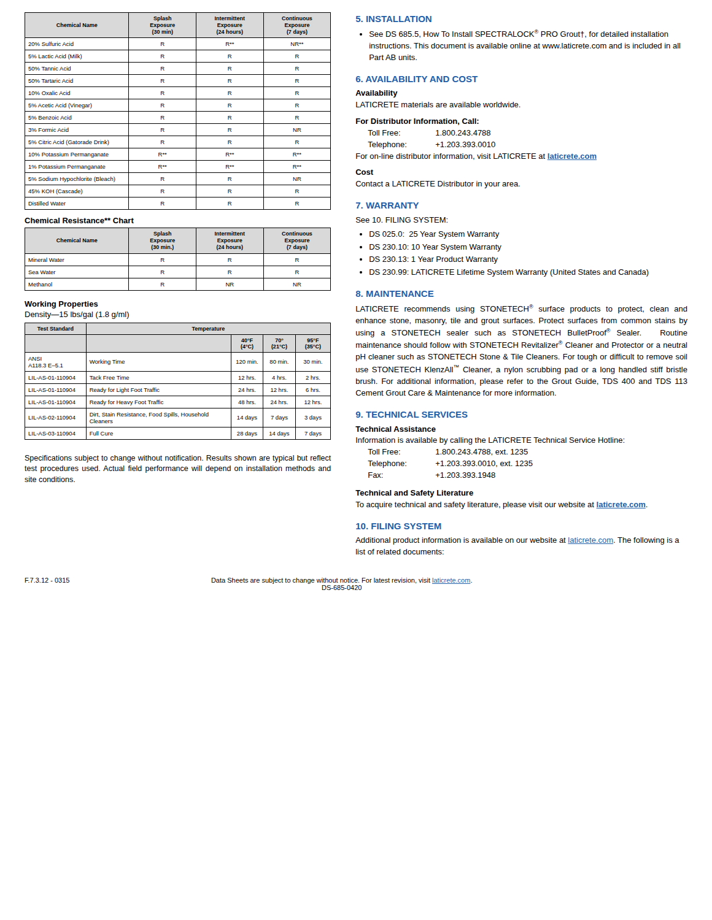| Chemical Name | Splash Exposure (30 min) | Intermittent Exposure (24 hours) | Continuous Exposure (7 days) |
| --- | --- | --- | --- |
| 20% Sulfuric Acid | R | R** | NR** |
| 5% Lactic Acid (Milk) | R | R | R |
| 50% Tannic Acid | R | R | R |
| 50% Tartaric Acid | R | R | R |
| 10% Oxalic Acid | R | R | R |
| 5% Acetic Acid (Vinegar) | R | R | R |
| 5% Benzoic Acid | R | R | R |
| 3% Formic Acid | R | R | NR |
| 5% Citric Acid (Gatorade Drink) | R | R | R |
| 10% Potassium Permanganate | R** | R** | R** |
| 1% Potassium Permanganate | R** | R** | R** |
| 5% Sodium Hypochlorite (Bleach) | R | R | NR |
| 45% KOH (Cascade) | R | R | R |
| Distilled Water | R | R | R |
Chemical Resistance** Chart
| Chemical Name | Splash Exposure (30 min.) | Intermittent Exposure (24 hours) | Continuous Exposure (7 days) |
| --- | --- | --- | --- |
| Mineral Water | R | R | R |
| Sea Water | R | R | R |
| Methanol | R | NR | NR |
Working Properties
Density—15 lbs/gal (1.8 g/ml)
| Test Standard | Temperature |
| --- | --- |
| | | 40°F (4°C) | 70° (21°C) | 95°F (35°C) |
| ANSI A118.3 E–5.1 | Working Time | 120 min. | 80 min. | 30 min. |
| LIL-AS-01-110904 | Tack Free Time | 12 hrs. | 4 hrs. | 2 hrs. |
| LIL-AS-01-110904 | Ready for Light Foot Traffic | 24 hrs. | 12 hrs. | 6 hrs. |
| LIL-AS-01-110904 | Ready for Heavy Foot Traffic | 48 hrs. | 24 hrs. | 12 hrs. |
| LIL-AS-02-110904 | Dirt, Stain Resistance, Food Spills, Household Cleaners | 14 days | 7 days | 3 days |
| LIL-AS-03-110904 | Full Cure | 28 days | 14 days | 7 days |
Specifications subject to change without notification. Results shown are typical but reflect test procedures used. Actual field performance will depend on installation methods and site conditions.
5. INSTALLATION
See DS 685.5, How To Install SPECTRALOCK® PRO Grout†, for detailed installation instructions. This document is available online at www.laticrete.com and is included in all Part AB units.
6. AVAILABILITY AND COST
Availability
LATICRETE materials are available worldwide.
For Distributor Information, Call:
Toll Free: 1.800.243.4788
Telephone:+1.203.393.0010
For on-line distributor information, visit LATICRETE at laticrete.com
Cost
Contact a LATICRETE Distributor in your area.
7. WARRANTY
See 10. FILING SYSTEM:
DS 025.0: 25 Year System Warranty
DS 230.10: 10 Year System Warranty
DS 230.13: 1 Year Product Warranty
DS 230.99: LATICRETE Lifetime System Warranty (United States and Canada)
8. MAINTENANCE
LATICRETE recommends using STONETECH® surface products to protect, clean and enhance stone, masonry, tile and grout surfaces. Protect surfaces from common stains by using a STONETECH sealer such as STONETECH BulletProof® Sealer. Routine maintenance should follow with STONETECH Revitalizer® Cleaner and Protector or a neutral pH cleaner such as STONETECH Stone & Tile Cleaners. For tough or difficult to remove soil use STONETECH KlenzAll™ Cleaner, a nylon scrubbing pad or a long handled stiff bristle brush. For additional information, please refer to the Grout Guide, TDS 400 and TDS 113 Cement Grout Care & Maintenance for more information.
9. TECHNICAL SERVICES
Technical Assistance
Information is available by calling the LATICRETE Technical Service Hotline:
Toll Free: 1.800.243.4788, ext. 1235
Telephone:+1.203.393.0010, ext. 1235
Fax:+1.203.393.1948
Technical and Safety Literature
To acquire technical and safety literature, please visit our website at laticrete.com.
10. FILING SYSTEM
Additional product information is available on our website at laticrete.com. The following is a list of related documents:
F.7.3.12 - 0315
Data Sheets are subject to change without notice. For latest revision, visit laticrete.com.
DS-685-0420